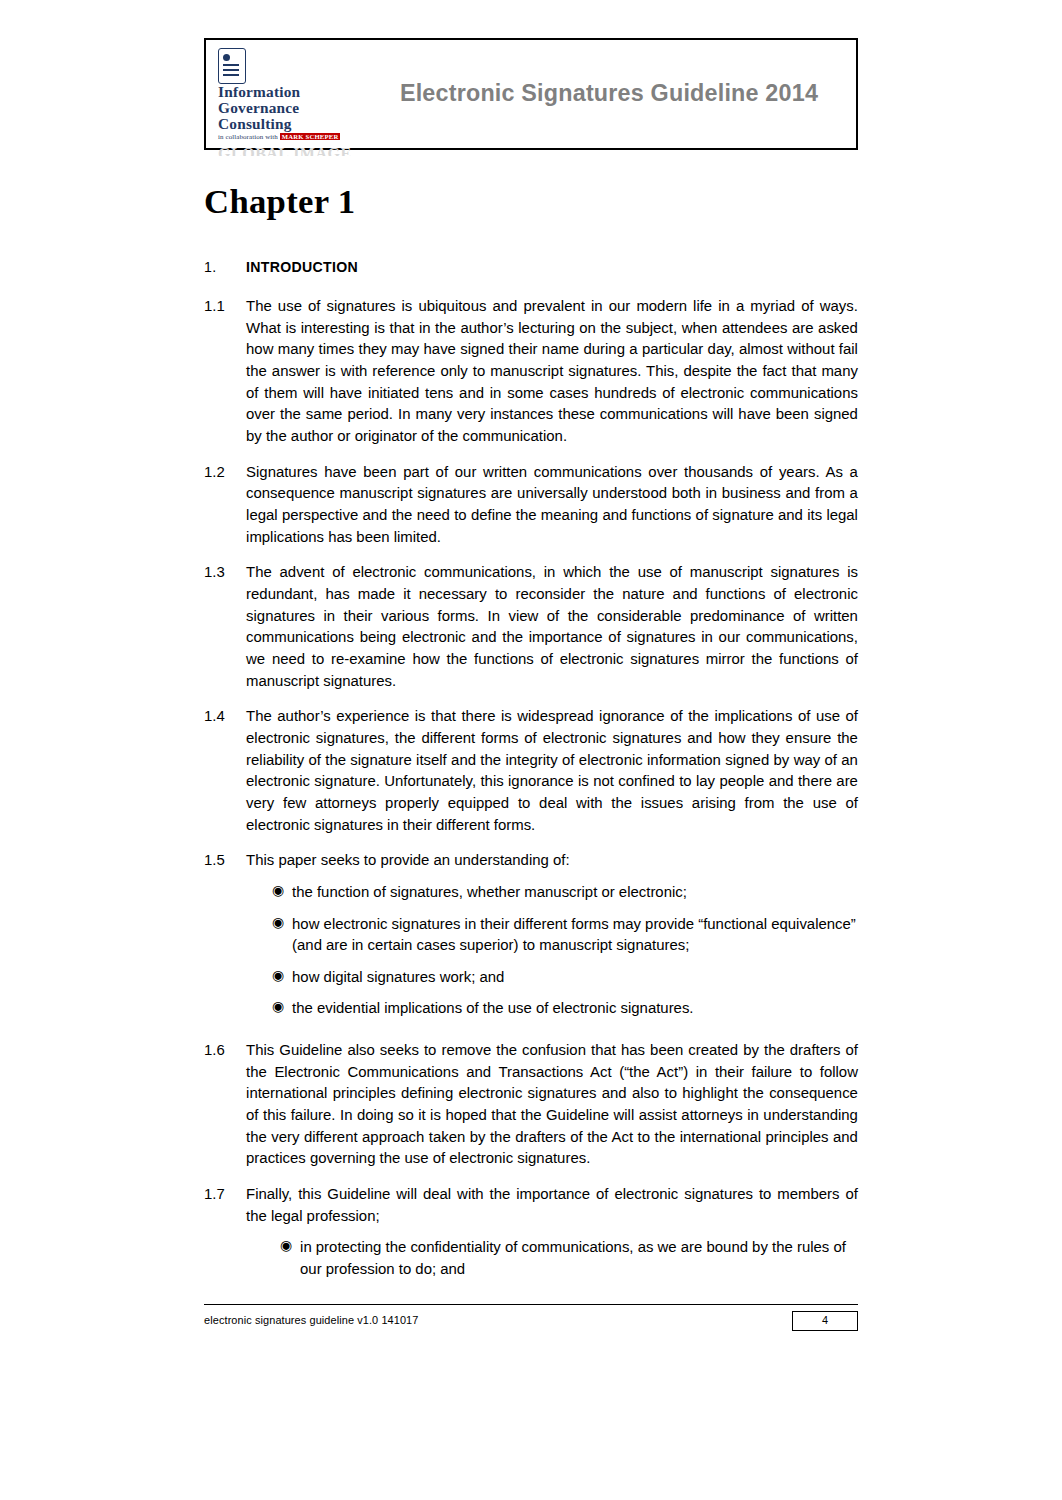Information Governance Consulting in collaboration withMARK SCHEPER GLOBAL IMAGE
Electronic Signatures Guideline 2014
Chapter 1
1. INTRODUCTION
1.1 The use of signatures is ubiquitous and prevalent in our modern life in a myriad of ways. What is interesting is that in the author’s lecturing on the subject, when attendees are asked how many times they may have signed their name during a particular day, almost without fail the answer is with reference only to manuscript signatures. This, despite the fact that many of them will have initiated tens and in some cases hundreds of electronic communications over the same period. In many very instances these communications will have been signed by the author or originator of the communication.
1.2 Signatures have been part of our written communications over thousands of years. As a consequence manuscript signatures are universally understood both in business and from a legal perspective and the need to define the meaning and functions of signature and its legal implications has been limited.
1.3 The advent of electronic communications, in which the use of manuscript signatures is redundant, has made it necessary to reconsider the nature and functions of electronic signatures in their various forms. In view of the considerable predominance of written communications being electronic and the importance of signatures in our communications, we need to re-examine how the functions of electronic signatures mirror the functions of manuscript signatures.
1.4 The author’s experience is that there is widespread ignorance of the implications of use of electronic signatures, the different forms of electronic signatures and how they ensure the reliability of the signature itself and the integrity of electronic information signed by way of an electronic signature. Unfortunately, this ignorance is not confined to lay people and there are very few attorneys properly equipped to deal with the issues arising from the use of electronic signatures in their different forms.
1.5 This paper seeks to provide an understanding of:
the function of signatures, whether manuscript or electronic;
how electronic signatures in their different forms may provide “functional equivalence” (and are in certain cases superior) to manuscript signatures;
how digital signatures work; and
the evidential implications of the use of electronic signatures.
1.6 This Guideline also seeks to remove the confusion that has been created by the drafters of the Electronic Communications and Transactions Act (“the Act”) in their failure to follow international principles defining electronic signatures and also to highlight the consequence of this failure. In doing so it is hoped that the Guideline will assist attorneys in understanding the very different approach taken by the drafters of the Act to the international principles and practices governing the use of electronic signatures.
1.7 Finally, this Guideline will deal with the importance of electronic signatures to members of the legal profession;
in protecting the confidentiality of communications, as we are bound by the rules of our profession to do; and
electronic signatures guideline v1.0 141017 4